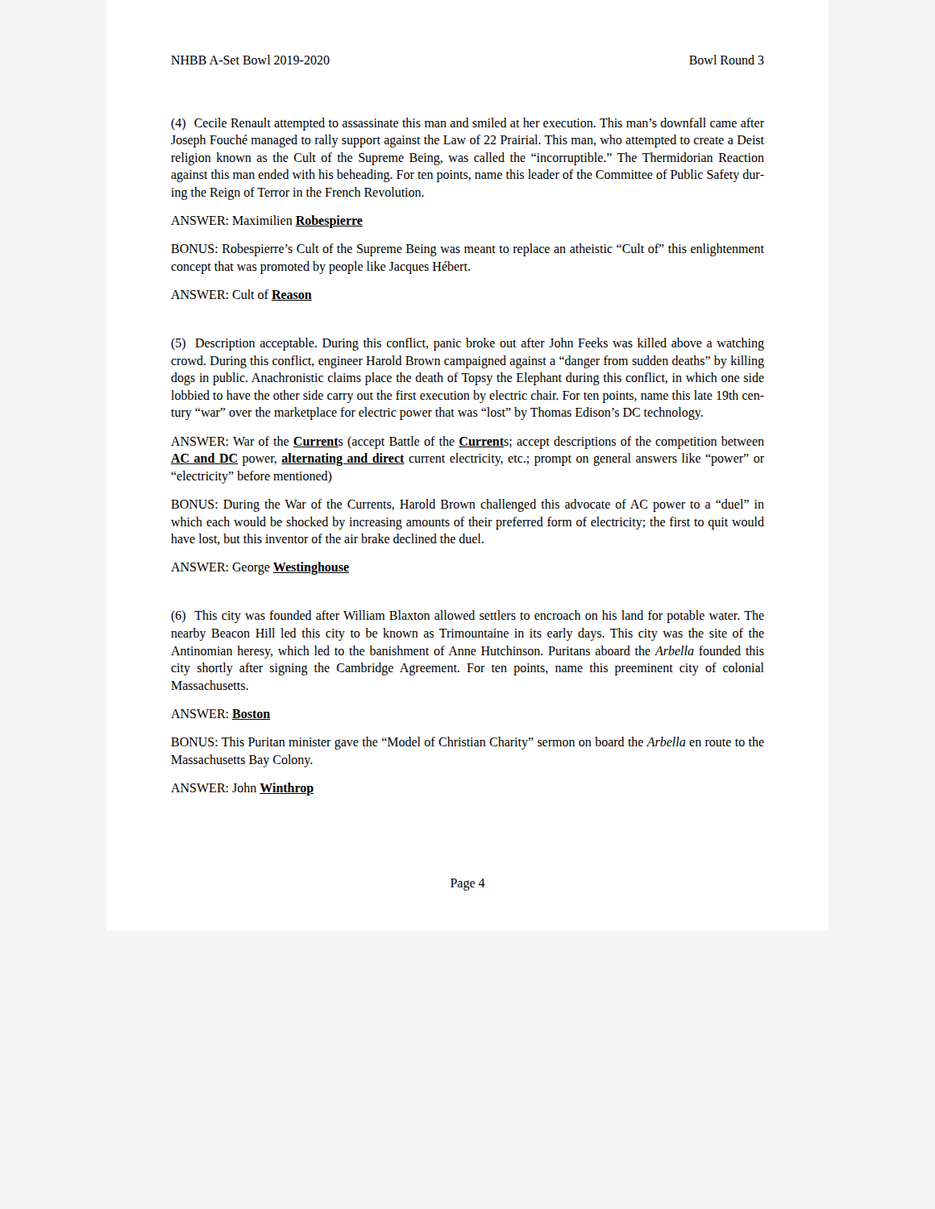NHBB A-Set Bowl 2019-2020
Bowl Round 3
(4) Cecile Renault attempted to assassinate this man and smiled at her execution. This man’s downfall came after Joseph Fouché managed to rally support against the Law of 22 Prairial. This man, who attempted to create a Deist religion known as the Cult of the Supreme Being, was called the “incorruptible.” The Thermidorian Reaction against this man ended with his beheading. For ten points, name this leader of the Committee of Public Safety during the Reign of Terror in the French Revolution.
ANSWER: Maximilien Robespierre
BONUS: Robespierre’s Cult of the Supreme Being was meant to replace an atheistic “Cult of” this enlightenment concept that was promoted by people like Jacques Hébert.
ANSWER: Cult of Reason
(5) Description acceptable. During this conflict, panic broke out after John Feeks was killed above a watching crowd. During this conflict, engineer Harold Brown campaigned against a “danger from sudden deaths” by killing dogs in public. Anachronistic claims place the death of Topsy the Elephant during this conflict, in which one side lobbied to have the other side carry out the first execution by electric chair. For ten points, name this late 19th century “war” over the marketplace for electric power that was “lost” by Thomas Edison’s DC technology.
ANSWER: War of the Currents (accept Battle of the Currents; accept descriptions of the competition between AC and DC power, alternating and direct current electricity, etc.; prompt on general answers like “power” or “electricity” before mentioned)
BONUS: During the War of the Currents, Harold Brown challenged this advocate of AC power to a “duel” in which each would be shocked by increasing amounts of their preferred form of electricity; the first to quit would have lost, but this inventor of the air brake declined the duel.
ANSWER: George Westinghouse
(6) This city was founded after William Blaxton allowed settlers to encroach on his land for potable water. The nearby Beacon Hill led this city to be known as Trimountaine in its early days. This city was the site of the Antinomian heresy, which led to the banishment of Anne Hutchinson. Puritans aboard the Arbella founded this city shortly after signing the Cambridge Agreement. For ten points, name this preeminent city of colonial Massachusetts.
ANSWER: Boston
BONUS: This Puritan minister gave the “Model of Christian Charity” sermon on board the Arbella en route to the Massachusetts Bay Colony.
ANSWER: John Winthrop
Page 4